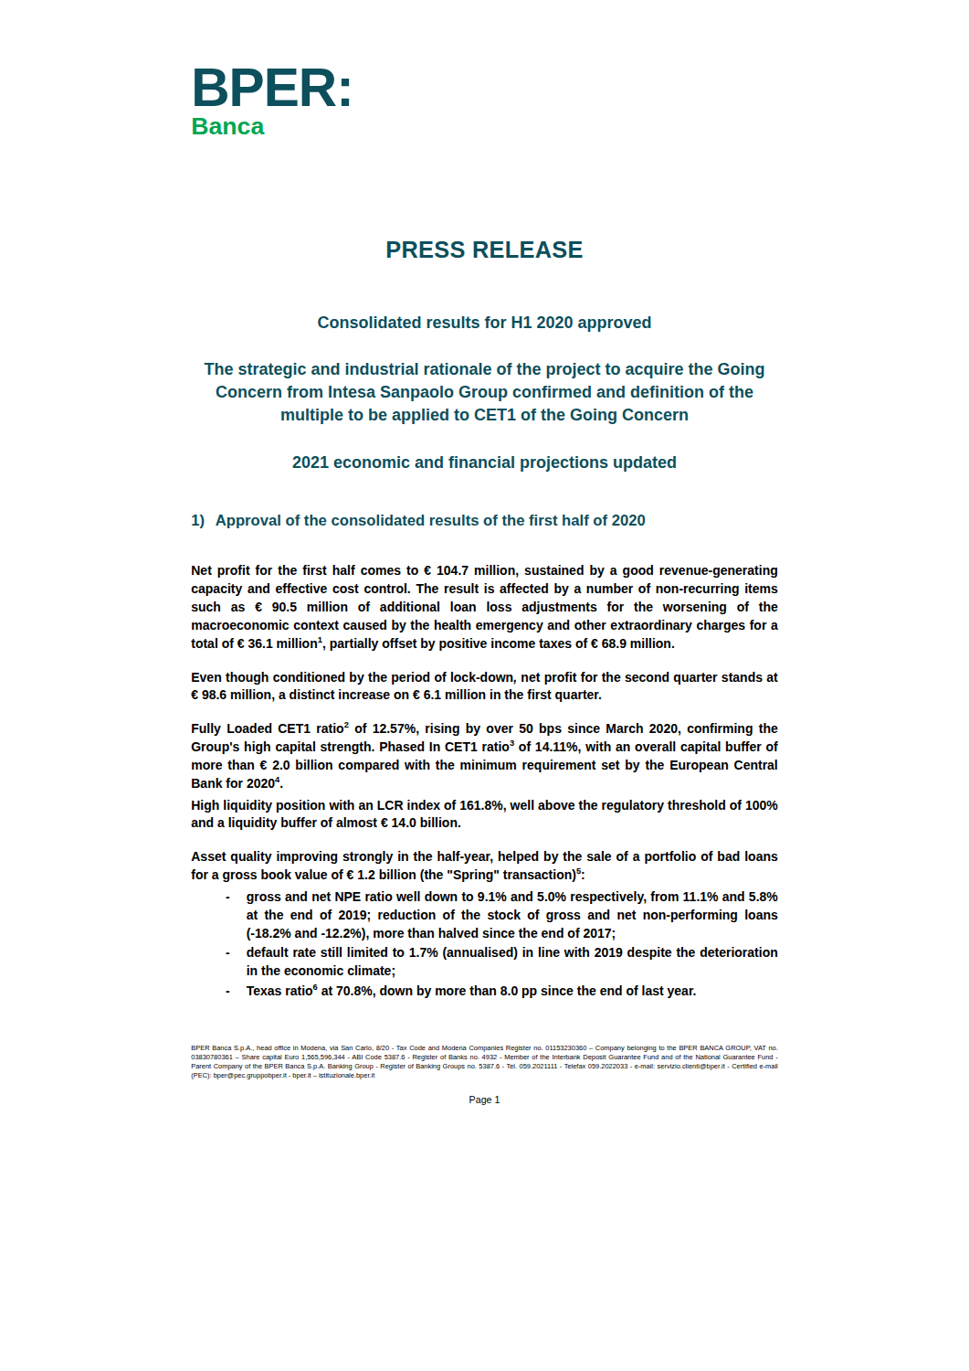BPER:
Banca
PRESS RELEASE
Consolidated results for H1 2020 approved
The strategic and industrial rationale of the project to acquire the Going Concern from Intesa Sanpaolo Group confirmed and definition of the multiple to be applied to CET1 of the Going Concern
2021 economic and financial projections updated
1) Approval of the consolidated results of the first half of 2020
Net profit for the first half comes to € 104.7 million, sustained by a good revenue-generating capacity and effective cost control. The result is affected by a number of non-recurring items such as € 90.5 million of additional loan loss adjustments for the worsening of the macroeconomic context caused by the health emergency and other extraordinary charges for a total of € 36.1 million1, partially offset by positive income taxes of € 68.9 million.
Even though conditioned by the period of lock-down, net profit for the second quarter stands at € 98.6 million, a distinct increase on € 6.1 million in the first quarter.
Fully Loaded CET1 ratio2 of 12.57%, rising by over 50 bps since March 2020, confirming the Group's high capital strength. Phased In CET1 ratio3 of 14.11%, with an overall capital buffer of more than € 2.0 billion compared with the minimum requirement set by the European Central Bank for 20204.
High liquidity position with an LCR index of 161.8%, well above the regulatory threshold of 100% and a liquidity buffer of almost € 14.0 billion.
Asset quality improving strongly in the half-year, helped by the sale of a portfolio of bad loans for a gross book value of € 1.2 billion (the "Spring" transaction)5:
gross and net NPE ratio well down to 9.1% and 5.0% respectively, from 11.1% and 5.8% at the end of 2019; reduction of the stock of gross and net non-performing loans (-18.2% and -12.2%), more than halved since the end of 2017;
default rate still limited to 1.7% (annualised) in line with 2019 despite the deterioration in the economic climate;
Texas ratio6 at 70.8%, down by more than 8.0 pp since the end of last year.
BPER Banca S.p.A., head office in Modena, via San Carlo, 8/20 - Tax Code and Modena Companies Register no. 01153230360 – Company belonging to the BPER BANCA GROUP, VAT no. 03830780361 – Share capital Euro 1,565,596,344 - ABI Code 5387.6 - Register of Banks no. 4932 - Member of the Interbank Deposit Guarantee Fund and of the National Guarantee Fund - Parent Company of the BPER Banca S.p.A. Banking Group - Register of Banking Groups no. 5387.6 - Tel. 059.2021111 - Telefax 059.2022033 - e-mail: servizio.clienti@bper.it - Certified e-mail (PEC): bper@pec.gruppobper.it - bper.it – istituzionale.bper.it
Page 1